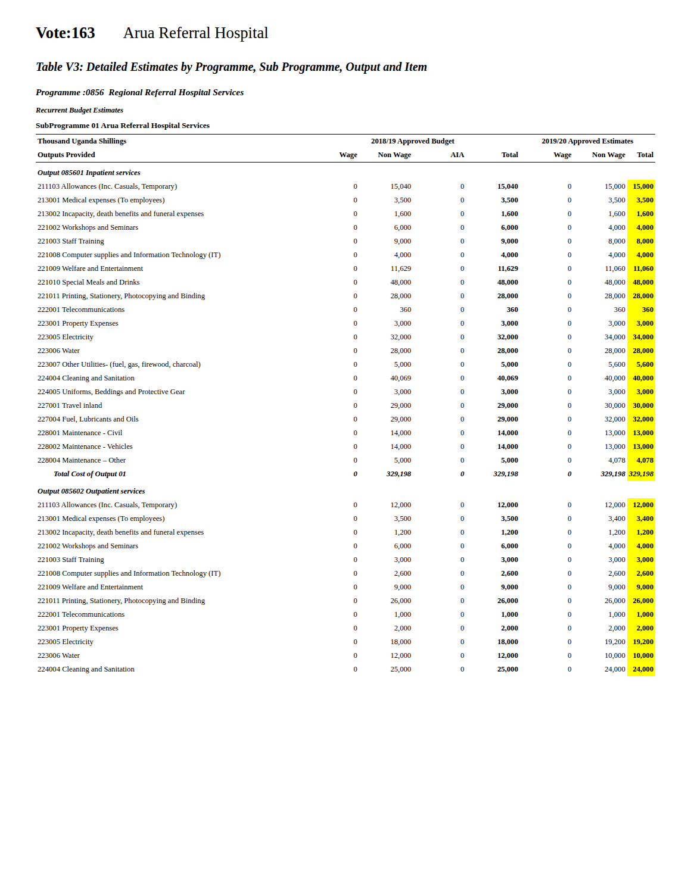Vote:163 Arua Referral Hospital
Table V3: Detailed Estimates by Programme, Sub Programme, Output and Item
Programme :0856 Regional Referral Hospital Services
Recurrent Budget Estimates
SubProgramme 01 Arua Referral Hospital Services
| Thousand Uganda Shillings | 2018/19 Approved Budget | 2019/20 Approved Estimates |
| --- | --- | --- |
| Outputs Provided | Wage | Non Wage | AIA | Total | Wage | Non Wage | Total |
| Output 085601 Inpatient services |
| 211103 Allowances (Inc. Casuals, Temporary) | 0 | 15,040 | 0 | 15,040 | 0 | 15,000 | 15,000 |
| 213001 Medical expenses (To employees) | 0 | 3,500 | 0 | 3,500 | 0 | 3,500 | 3,500 |
| 213002 Incapacity, death benefits and funeral expenses | 0 | 1,600 | 0 | 1,600 | 0 | 1,600 | 1,600 |
| 221002 Workshops and Seminars | 0 | 6,000 | 0 | 6,000 | 0 | 4,000 | 4,000 |
| 221003 Staff Training | 0 | 9,000 | 0 | 9,000 | 0 | 8,000 | 8,000 |
| 221008 Computer supplies and Information Technology (IT) | 0 | 4,000 | 0 | 4,000 | 0 | 4,000 | 4,000 |
| 221009 Welfare and Entertainment | 0 | 11,629 | 0 | 11,629 | 0 | 11,060 | 11,060 |
| 221010 Special Meals and Drinks | 0 | 48,000 | 0 | 48,000 | 0 | 48,000 | 48,000 |
| 221011 Printing, Stationery, Photocopying and Binding | 0 | 28,000 | 0 | 28,000 | 0 | 28,000 | 28,000 |
| 222001 Telecommunications | 0 | 360 | 0 | 360 | 0 | 360 | 360 |
| 223001 Property Expenses | 0 | 3,000 | 0 | 3,000 | 0 | 3,000 | 3,000 |
| 223005 Electricity | 0 | 32,000 | 0 | 32,000 | 0 | 34,000 | 34,000 |
| 223006 Water | 0 | 28,000 | 0 | 28,000 | 0 | 28,000 | 28,000 |
| 223007 Other Utilities- (fuel, gas, firewood, charcoal) | 0 | 5,000 | 0 | 5,000 | 0 | 5,600 | 5,600 |
| 224004 Cleaning and Sanitation | 0 | 40,069 | 0 | 40,069 | 0 | 40,000 | 40,000 |
| 224005 Uniforms, Beddings and Protective Gear | 0 | 3,000 | 0 | 3,000 | 0 | 3,000 | 3,000 |
| 227001 Travel inland | 0 | 29,000 | 0 | 29,000 | 0 | 30,000 | 30,000 |
| 227004 Fuel, Lubricants and Oils | 0 | 29,000 | 0 | 29,000 | 0 | 32,000 | 32,000 |
| 228001 Maintenance - Civil | 0 | 14,000 | 0 | 14,000 | 0 | 13,000 | 13,000 |
| 228002 Maintenance - Vehicles | 0 | 14,000 | 0 | 14,000 | 0 | 13,000 | 13,000 |
| 228004 Maintenance – Other | 0 | 5,000 | 0 | 5,000 | 0 | 4,078 | 4,078 |
| Total Cost of Output 01 | 0 | 329,198 | 0 | 329,198 | 0 | 329,198 | 329,198 |
| Output 085602 Outpatient services |
| 211103 Allowances (Inc. Casuals, Temporary) | 0 | 12,000 | 0 | 12,000 | 0 | 12,000 | 12,000 |
| 213001 Medical expenses (To employees) | 0 | 3,500 | 0 | 3,500 | 0 | 3,400 | 3,400 |
| 213002 Incapacity, death benefits and funeral expenses | 0 | 1,200 | 0 | 1,200 | 0 | 1,200 | 1,200 |
| 221002 Workshops and Seminars | 0 | 6,000 | 0 | 6,000 | 0 | 4,000 | 4,000 |
| 221003 Staff Training | 0 | 3,000 | 0 | 3,000 | 0 | 3,000 | 3,000 |
| 221008 Computer supplies and Information Technology (IT) | 0 | 2,600 | 0 | 2,600 | 0 | 2,600 | 2,600 |
| 221009 Welfare and Entertainment | 0 | 9,000 | 0 | 9,000 | 0 | 9,000 | 9,000 |
| 221011 Printing, Stationery, Photocopying and Binding | 0 | 26,000 | 0 | 26,000 | 0 | 26,000 | 26,000 |
| 222001 Telecommunications | 0 | 1,000 | 0 | 1,000 | 0 | 1,000 | 1,000 |
| 223001 Property Expenses | 0 | 2,000 | 0 | 2,000 | 0 | 2,000 | 2,000 |
| 223005 Electricity | 0 | 18,000 | 0 | 18,000 | 0 | 19,200 | 19,200 |
| 223006 Water | 0 | 12,000 | 0 | 12,000 | 0 | 10,000 | 10,000 |
| 224004 Cleaning and Sanitation | 0 | 25,000 | 0 | 25,000 | 0 | 24,000 | 24,000 |